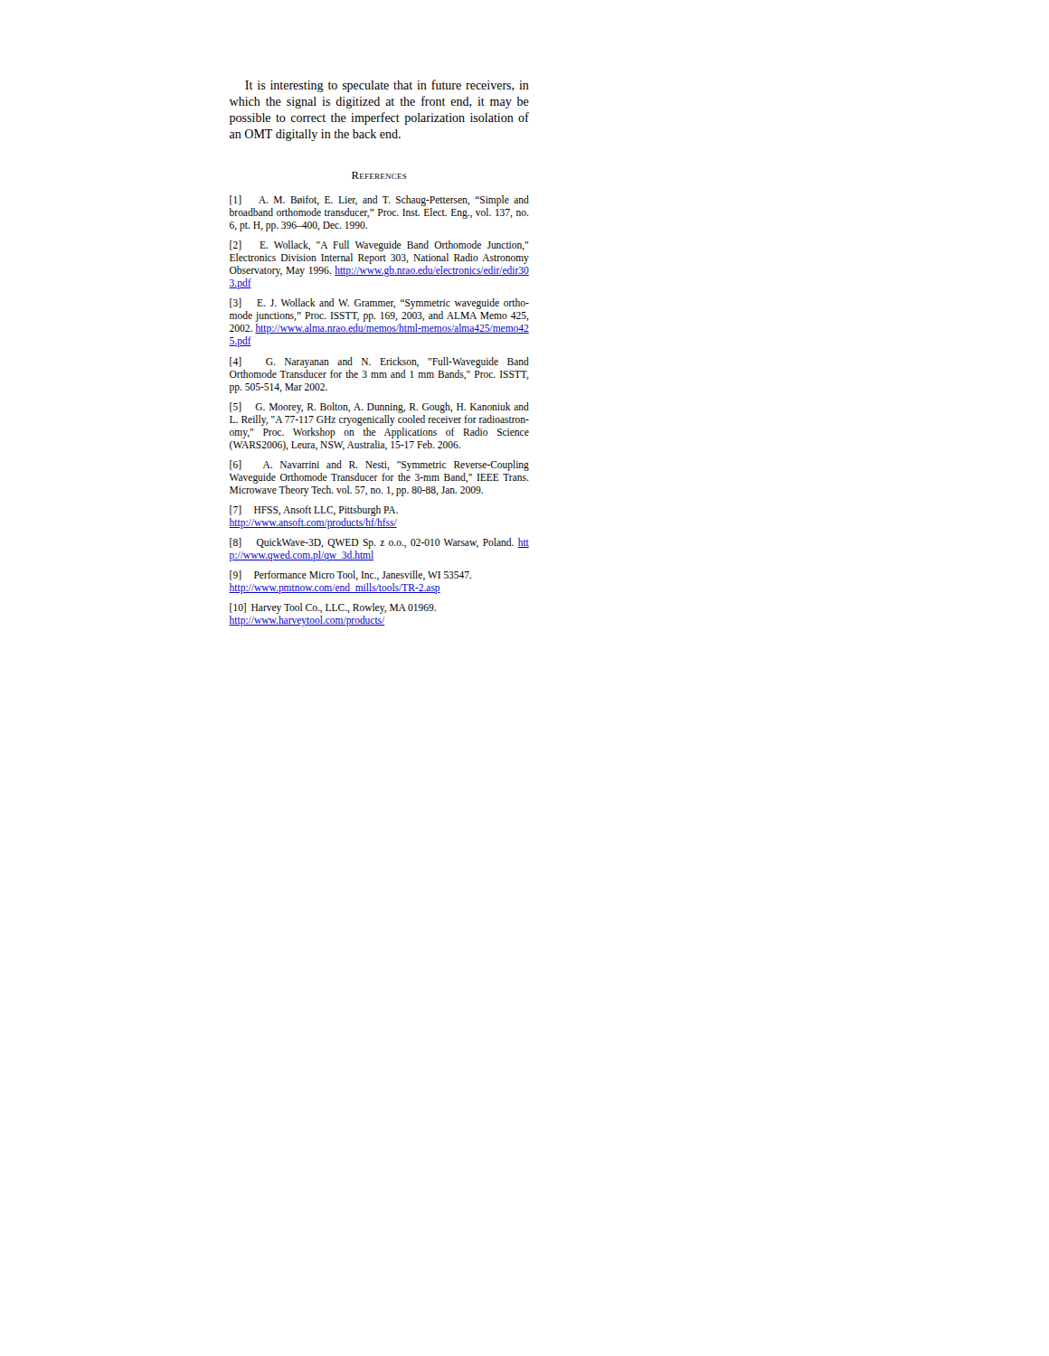It is interesting to speculate that in future receivers, in which the signal is digitized at the front end, it may be possible to correct the imperfect polarization isolation of an OMT digitally in the back end.
References
[1] A. M. Bøifot, E. Lier, and T. Schaug-Pettersen, “Simple and broadband orthomode transducer,” Proc. Inst. Elect. Eng., vol. 137, no. 6, pt. H, pp. 396–400, Dec. 1990.
[2] E. Wollack, "A Full Waveguide Band Orthomode Junction," Electronics Division Internal Report 303, National Radio Astronomy Observatory, May 1996. http://www.gb.nrao.edu/electronics/edir/edir303.pdf
[3] E. J. Wollack and W. Grammer, “Symmetric waveguide orthomode junctions,” Proc. ISSTT, pp. 169, 2003, and ALMA Memo 425, 2002. http://www.alma.nrao.edu/memos/html-memos/alma425/memo425.pdf
[4] G. Narayanan and N. Erickson, "Full-Waveguide Band Orthomode Transducer for the 3 mm and 1 mm Bands," Proc. ISSTT, pp. 505-514, Mar 2002.
[5] G. Moorey, R. Bolton, A. Dunning, R. Gough, H. Kanoniuk and L. Reilly, "A 77-117 GHz cryogenically cooled receiver for radioastronomy," Proc. Workshop on the Applications of Radio Science (WARS2006), Leura, NSW, Australia, 15-17 Feb. 2006.
[6] A. Navarrini and R. Nesti, "Symmetric Reverse-Coupling Waveguide Orthomode Transducer for the 3-mm Band," IEEE Trans. Microwave Theory Tech. vol. 57, no. 1, pp. 80-88, Jan. 2009.
[7] HFSS, Ansoft LLC, Pittsburgh PA.
http://www.ansoft.com/products/hf/hfss/
[8] QuickWave-3D, QWED Sp. z o.o., 02-010 Warsaw, Poland. http://www.qwed.com.pl/qw_3d.html
[9] Performance Micro Tool, Inc., Janesville, WI 53547.
http://www.pmtnow.com/end_mills/tools/TR-2.asp
[10] Harvey Tool Co., LLC., Rowley, MA 01969.
http://www.harveytool.com/products/